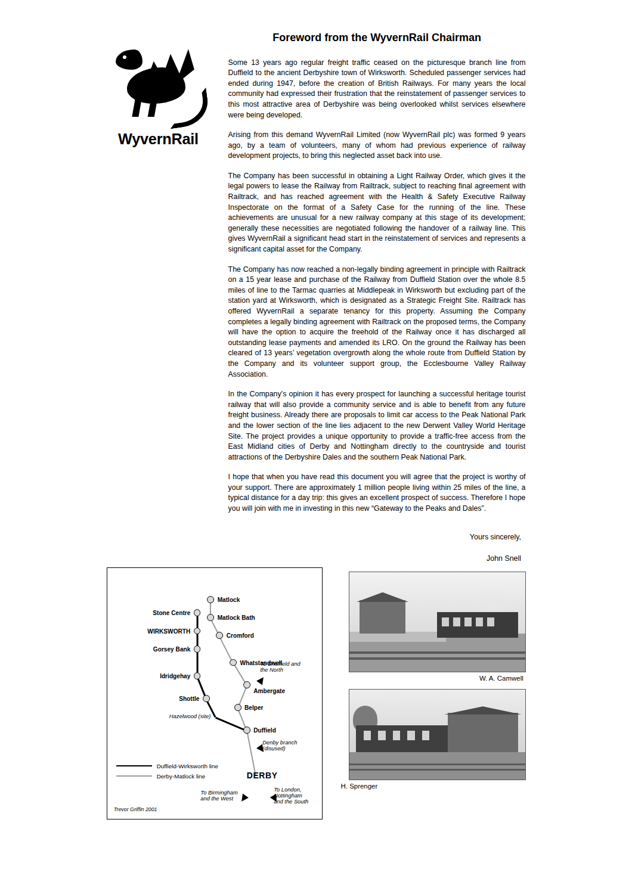WyvernRail
Foreword from the WyvernRail Chairman
Some 13 years ago regular freight traffic ceased on the picturesque branch line from Duffield to the ancient Derbyshire town of Wirksworth. Scheduled passenger services had ended during 1947, before the creation of British Railways. For many years the local community had expressed their frustration that the reinstatement of passenger services to this most attractive area of Derbyshire was being overlooked whilst services elsewhere were being developed.
Arising from this demand WyvernRail Limited (now WyvernRail plc) was formed 9 years ago, by a team of volunteers, many of whom had previous experience of railway development projects, to bring this neglected asset back into use.
The Company has been successful in obtaining a Light Railway Order, which gives it the legal powers to lease the Railway from Railtrack, subject to reaching final agreement with Railtrack, and has reached agreement with the Health & Safety Executive Railway Inspectorate on the format of a Safety Case for the running of the line. These achievements are unusual for a new railway company at this stage of its development; generally these necessities are negotiated following the handover of a railway line. This gives WyvernRail a significant head start in the reinstatement of services and represents a significant capital asset for the Company.
The Company has now reached a non-legally binding agreement in principle with Railtrack on a 15 year lease and purchase of the Railway from Duffield Station over the whole 8.5 miles of line to the Tarmac quarries at Middlepeak in Wirksworth but excluding part of the station yard at Wirksworth, which is designated as a Strategic Freight Site. Railtrack has offered WyvernRail a separate tenancy for this property. Assuming the Company completes a legally binding agreement with Railtrack on the proposed terms, the Company will have the option to acquire the freehold of the Railway once it has discharged all outstanding lease payments and amended its LRO. On the ground the Railway has been cleared of 13 years’ vegetation overgrowth along the whole route from Duffield Station by the Company and its volunteer support group, the Ecclesbourne Valley Railway Association.
In the Company’s opinion it has every prospect for launching a successful heritage tourist railway that will also provide a community service and is able to benefit from any future freight business. Already there are proposals to limit car access to the Peak National Park and the lower section of the line lies adjacent to the new Derwent Valley World Heritage Site. The project provides a unique opportunity to provide a traffic-free access from the East Midland cities of Derby and Nottingham directly to the countryside and tourist attractions of the Derbyshire Dales and the southern Peak National Park.
I hope that when you have read this document you will agree that the project is worthy of your support. There are approximately 1 million people living within 25 miles of the line, a typical distance for a day trip: this gives an excellent prospect of success. Therefore I hope you will join with me in investing in this new “Gateway to the Peaks and Dales”.
Yours sincerely,
John Snell
Matlock
Matlock Bath
Cromford
Whatstandwell
Ambergate
Belper
Duffield
Stone Centre
WIRKSWORTH
Gorsey Bank
Idridgehay
Shottle
Hazelwood (site)
DERBY
To Sheffield and
the North
Denby branch
(disused)
To Birmingham
and the West
To London,
Nottingham
and the South
Duffield-Wirksworth line
Derby-Matlock line
Trevor Griffin 2001
W. A. Camwell
H. Sprenger